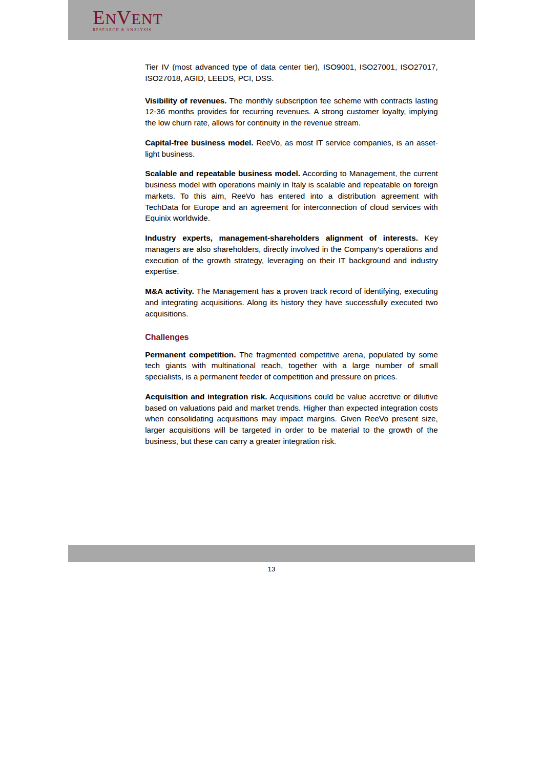ENVENT
Research & Analysis
Tier IV (most advanced type of data center tier), ISO9001, ISO27001, ISO27017, ISO27018, AGID, LEEDS, PCI, DSS.
Visibility of revenues. The monthly subscription fee scheme with contracts lasting 12-36 months provides for recurring revenues. A strong customer loyalty, implying the low churn rate, allows for continuity in the revenue stream.
Capital-free business model. ReeVo, as most IT service companies, is an asset-light business.
Scalable and repeatable business model. According to Management, the current business model with operations mainly in Italy is scalable and repeatable on foreign markets. To this aim, ReeVo has entered into a distribution agreement with TechData for Europe and an agreement for interconnection of cloud services with Equinix worldwide.
Industry experts, management-shareholders alignment of interests. Key managers are also shareholders, directly involved in the Company's operations and execution of the growth strategy, leveraging on their IT background and industry expertise.
M&A activity. The Management has a proven track record of identifying, executing and integrating acquisitions. Along its history they have successfully executed two acquisitions.
Challenges
Permanent competition. The fragmented competitive arena, populated by some tech giants with multinational reach, together with a large number of small specialists, is a permanent feeder of competition and pressure on prices.
Acquisition and integration risk. Acquisitions could be value accretive or dilutive based on valuations paid and market trends. Higher than expected integration costs when consolidating acquisitions may impact margins. Given ReeVo present size, larger acquisitions will be targeted in order to be material to the growth of the business, but these can carry a greater integration risk.
13